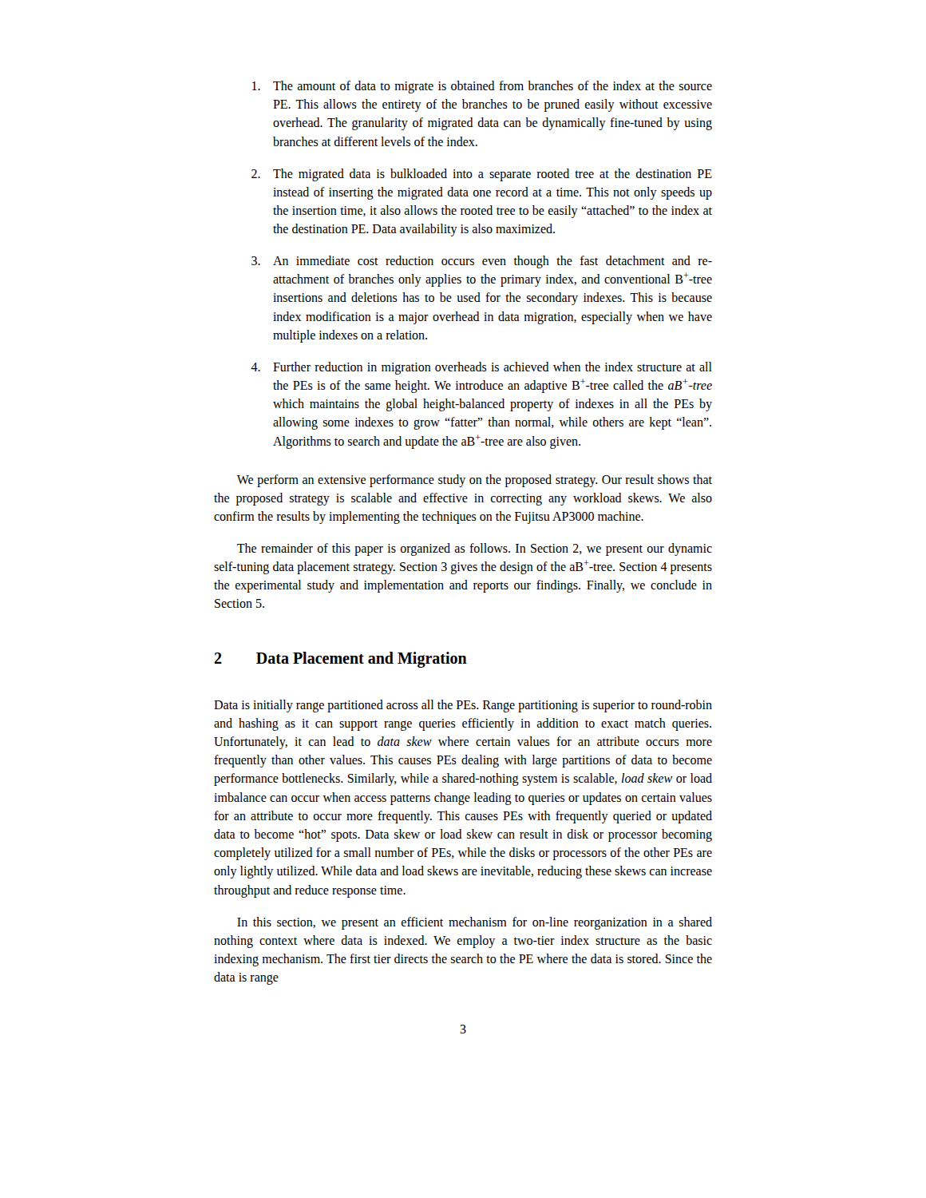The amount of data to migrate is obtained from branches of the index at the source PE. This allows the entirety of the branches to be pruned easily without excessive overhead. The granularity of migrated data can be dynamically fine-tuned by using branches at different levels of the index.
The migrated data is bulkloaded into a separate rooted tree at the destination PE instead of inserting the migrated data one record at a time. This not only speeds up the insertion time, it also allows the rooted tree to be easily “attached” to the index at the destination PE. Data availability is also maximized.
An immediate cost reduction occurs even though the fast detachment and re-attachment of branches only applies to the primary index, and conventional B+-tree insertions and deletions has to be used for the secondary indexes. This is because index modification is a major overhead in data migration, especially when we have multiple indexes on a relation.
Further reduction in migration overheads is achieved when the index structure at all the PEs is of the same height. We introduce an adaptive B+-tree called the aB+-tree which maintains the global height-balanced property of indexes in all the PEs by allowing some indexes to grow “fatter” than normal, while others are kept “lean”. Algorithms to search and update the aB+-tree are also given.
We perform an extensive performance study on the proposed strategy. Our result shows that the proposed strategy is scalable and effective in correcting any workload skews. We also confirm the results by implementing the techniques on the Fujitsu AP3000 machine.
The remainder of this paper is organized as follows. In Section 2, we present our dynamic self-tuning data placement strategy. Section 3 gives the design of the aB+-tree. Section 4 presents the experimental study and implementation and reports our findings. Finally, we conclude in Section 5.
2 Data Placement and Migration
Data is initially range partitioned across all the PEs. Range partitioning is superior to round-robin and hashing as it can support range queries efficiently in addition to exact match queries. Unfortunately, it can lead to data skew where certain values for an attribute occurs more frequently than other values. This causes PEs dealing with large partitions of data to become performance bottlenecks. Similarly, while a shared-nothing system is scalable, load skew or load imbalance can occur when access patterns change leading to queries or updates on certain values for an attribute to occur more frequently. This causes PEs with frequently queried or updated data to become “hot” spots. Data skew or load skew can result in disk or processor becoming completely utilized for a small number of PEs, while the disks or processors of the other PEs are only lightly utilized. While data and load skews are inevitable, reducing these skews can increase throughput and reduce response time.
In this section, we present an efficient mechanism for on-line reorganization in a shared nothing context where data is indexed. We employ a two-tier index structure as the basic indexing mechanism. The first tier directs the search to the PE where the data is stored. Since the data is range
3